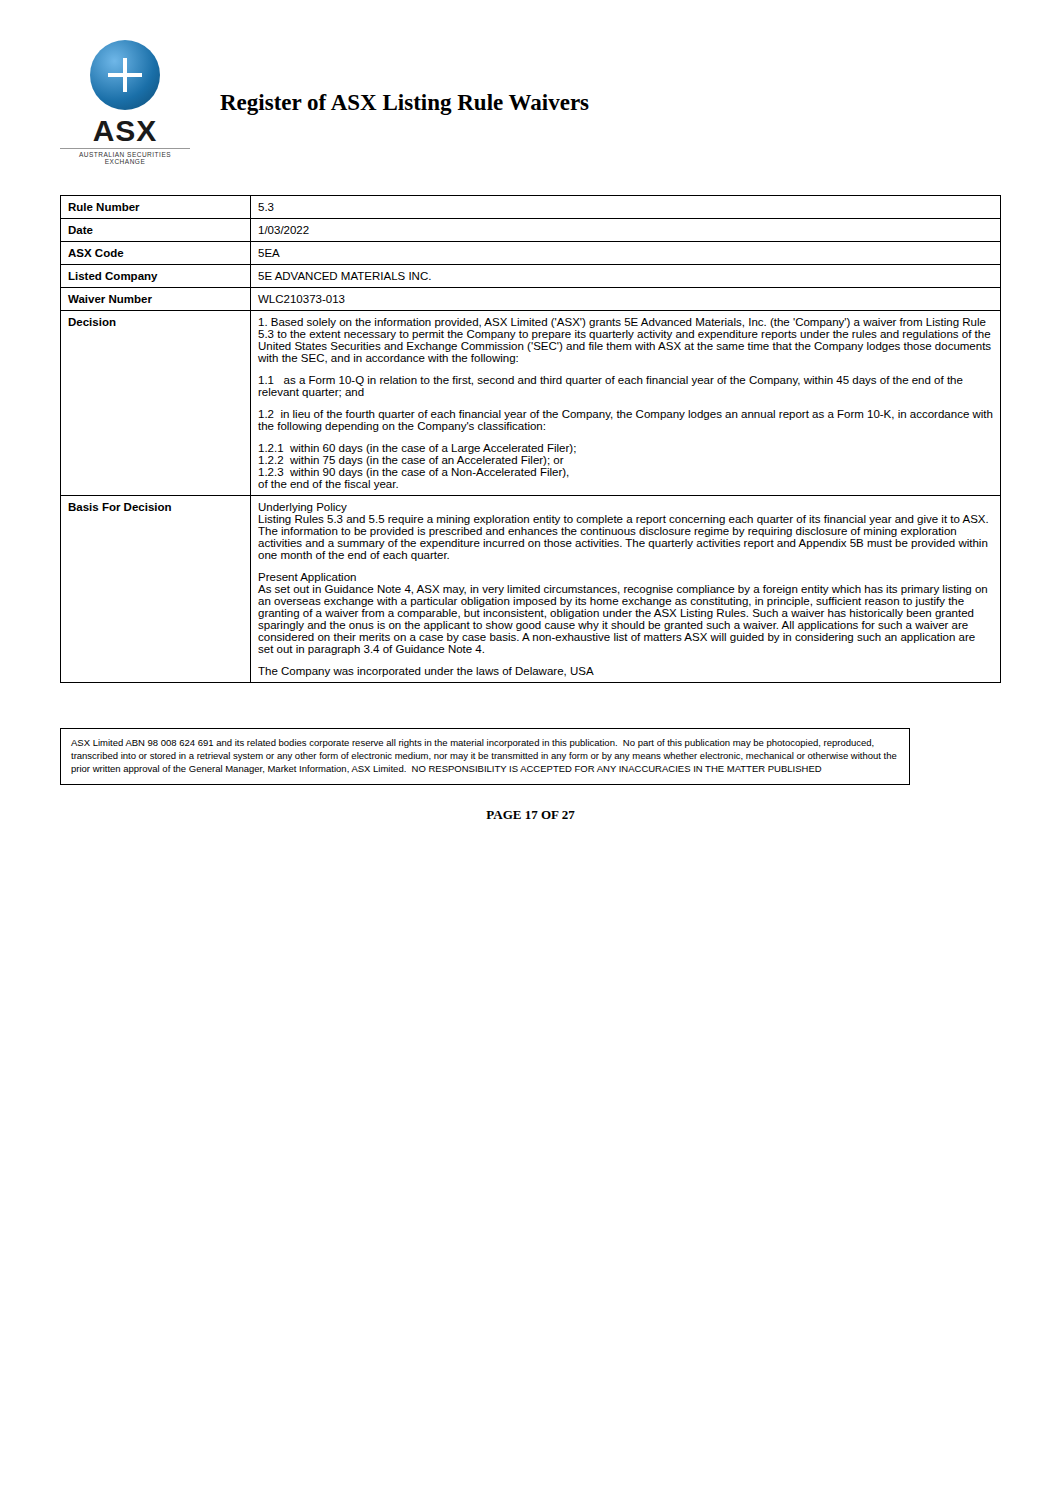ASX
AUSTRALIAN SECURITIES EXCHANGE
Register of ASX Listing Rule Waivers
| Rule Number | 5.3 |
| Date | 1/03/2022 |
| ASX Code | 5EA |
| Listed Company | 5E ADVANCED MATERIALS INC. |
| Waiver Number | WLC210373-013 |
| Decision | 1. Based solely on the information provided, ASX Limited ('ASX') grants 5E Advanced Materials, Inc. (the 'Company') a waiver from Listing Rule 5.3 to the extent necessary to permit the Company to prepare its quarterly activity and expenditure reports under the rules and regulations of the United States Securities and Exchange Commission ('SEC') and file them with ASX at the same time that the Company lodges those documents with the SEC, and in accordance with the following: 1.1 as a Form 10-Q in relation to the first, second and third quarter of each financial year of the Company, within 45 days of the end of the relevant quarter; and 1.2 in lieu of the fourth quarter of each financial year of the Company, the Company lodges an annual report as a Form 10-K, in accordance with the following depending on the Company's classification: 1.2.1 within 60 days (in the case of a Large Accelerated Filer); 1.2.2 within 75 days (in the case of an Accelerated Filer); or 1.2.3 within 90 days (in the case of a Non-Accelerated Filer), of the end of the fiscal year. |
| Basis For Decision | Underlying Policy Listing Rules 5.3 and 5.5 require a mining exploration entity to complete a report concerning each quarter of its financial year and give it to ASX. The information to be provided is prescribed and enhances the continuous disclosure regime by requiring disclosure of mining exploration activities and a summary of the expenditure incurred on those activities. The quarterly activities report and Appendix 5B must be provided within one month of the end of each quarter. Present Application As set out in Guidance Note 4, ASX may, in very limited circumstances, recognise compliance by a foreign entity which has its primary listing on an overseas exchange with a particular obligation imposed by its home exchange as constituting, in principle, sufficient reason to justify the granting of a waiver from a comparable, but inconsistent, obligation under the ASX Listing Rules. Such a waiver has historically been granted sparingly and the onus is on the applicant to show good cause why it should be granted such a waiver. All applications for such a waiver are considered on their merits on a case by case basis. A non-exhaustive list of matters ASX will guided by in considering such an application are set out in paragraph 3.4 of Guidance Note 4. The Company was incorporated under the laws of Delaware, USA |
ASX Limited ABN 98 008 624 691 and its related bodies corporate reserve all rights in the material incorporated in this publication. No part of this publication may be photocopied, reproduced, transcribed into or stored in a retrieval system or any other form of electronic medium, nor may it be transmitted in any form or by any means whether electronic, mechanical or otherwise without the prior written approval of the General Manager, Market Information, ASX Limited. NO RESPONSIBILITY IS ACCEPTED FOR ANY INACCURACIES IN THE MATTER PUBLISHED
PAGE 17 OF 27